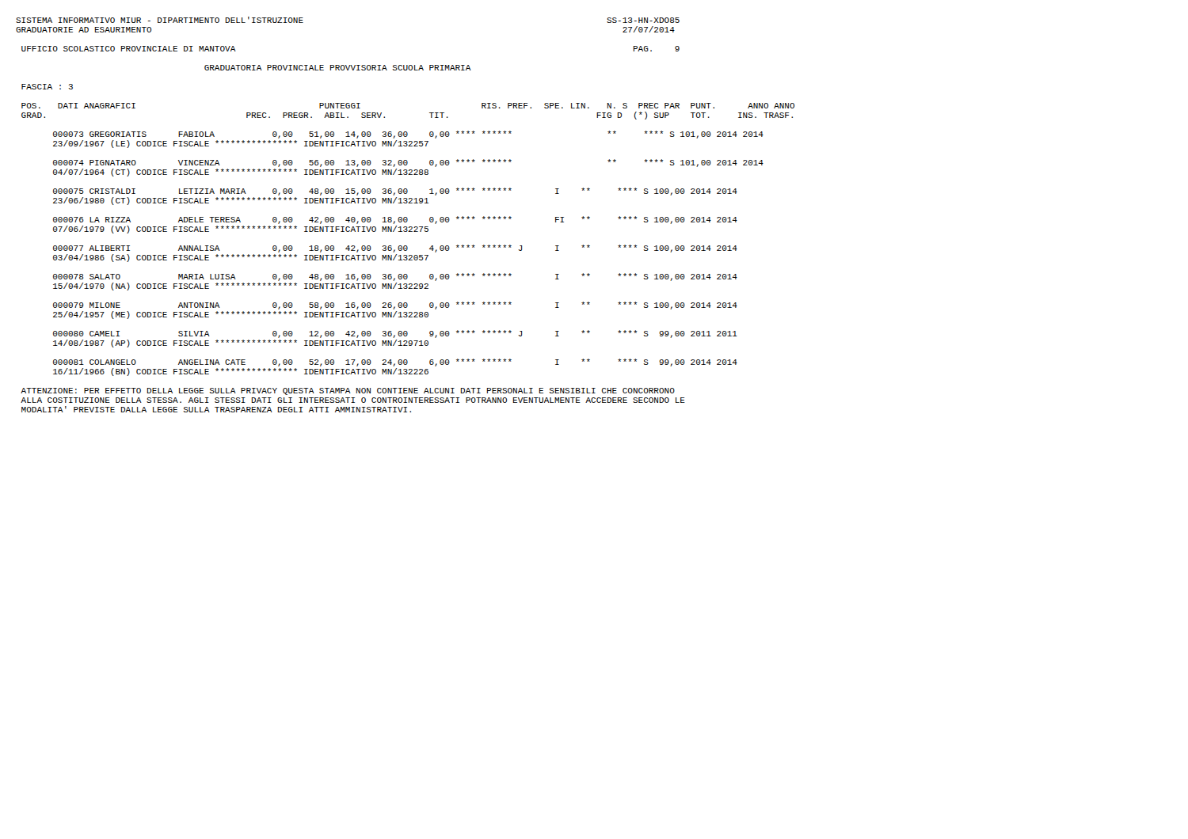SISTEMA INFORMATIVO MIUR - DIPARTIMENTO DELL'ISTRUZIONE                                                          SS-13-HN-XDO85
GRADUATORIE AD ESAURIMENTO                                                                                          27/07/2014

 UFFICIO SCOLASTICO PROVINCIALE DI MANTOVA                                                                            PAG.    9

                                    GRADUATORIA PROVINCIALE PROVVISORIA SCUOLA PRIMARIA

 FASCIA : 3

 POS.   DATI ANAGRAFICI                                   PUNTEGGI                       RIS. PREF.  SPE. LIN.   N. S  PREC PAR  PUNT.      ANNO ANNO
 GRAD.                                      PREC.  PREGR.  ABIL.  SERV.        TIT.                            FIG D  (*) SUP    TOT.     INS. TRASF.

       000073 GREGORIATIS      FABIOLA           0,00   51,00  14,00  36,00    0,00 **** ******                  **     **** S 101,00 2014 2014
       23/09/1967 (LE) CODICE FISCALE **************** IDENTIFICATIVO MN/132257

       000074 PIGNATARO        VINCENZA          0,00   56,00  13,00  32,00    0,00 **** ******                  **     **** S 101,00 2014 2014
       04/07/1964 (CT) CODICE FISCALE **************** IDENTIFICATIVO MN/132288

       000075 CRISTALDI        LETIZIA MARIA     0,00   48,00  15,00  36,00    1,00 **** ******        I    **     **** S 100,00 2014 2014
       23/06/1980 (CT) CODICE FISCALE **************** IDENTIFICATIVO MN/132191

       000076 LA RIZZA         ADELE TERESA      0,00   42,00  40,00  18,00    0,00 **** ******        FI   **     **** S 100,00 2014 2014
       07/06/1979 (VV) CODICE FISCALE **************** IDENTIFICATIVO MN/132275

       000077 ALIBERTI         ANNALISA          0,00   18,00  42,00  36,00    4,00 **** ****** J      I    **     **** S 100,00 2014 2014
       03/04/1986 (SA) CODICE FISCALE **************** IDENTIFICATIVO MN/132057

       000078 SALATO           MARIA LUISA       0,00   48,00  16,00  36,00    0,00 **** ******        I    **     **** S 100,00 2014 2014
       15/04/1970 (NA) CODICE FISCALE **************** IDENTIFICATIVO MN/132292

       000079 MILONE           ANTONINA          0,00   58,00  16,00  26,00    0,00 **** ******        I    **     **** S 100,00 2014 2014
       25/04/1957 (ME) CODICE FISCALE **************** IDENTIFICATIVO MN/132280

       000080 CAMELI           SILVIA            0,00   12,00  42,00  36,00    9,00 **** ****** J      I    **     **** S  99,00 2011 2011
       14/08/1987 (AP) CODICE FISCALE **************** IDENTIFICATIVO MN/129710

       000081 COLANGELO        ANGELINA CATE     0,00   52,00  17,00  24,00    6,00 **** ******        I    **     **** S  99,00 2014 2014
       16/11/1966 (BN) CODICE FISCALE **************** IDENTIFICATIVO MN/132226

 ATTENZIONE: PER EFFETTO DELLA LEGGE SULLA PRIVACY QUESTA STAMPA NON CONTIENE ALCUNI DATI PERSONALI E SENSIBILI CHE CONCORRONO
 ALLA COSTITUZIONE DELLA STESSA. AGLI STESSI DATI GLI INTERESSATI O CONTROINTERESSATI POTRANNO EVENTUALMENTE ACCEDERE SECONDO LE
 MODALITA' PREVISTE DALLA LEGGE SULLA TRASPARENZA DEGLI ATTI AMMINISTRATIVI.